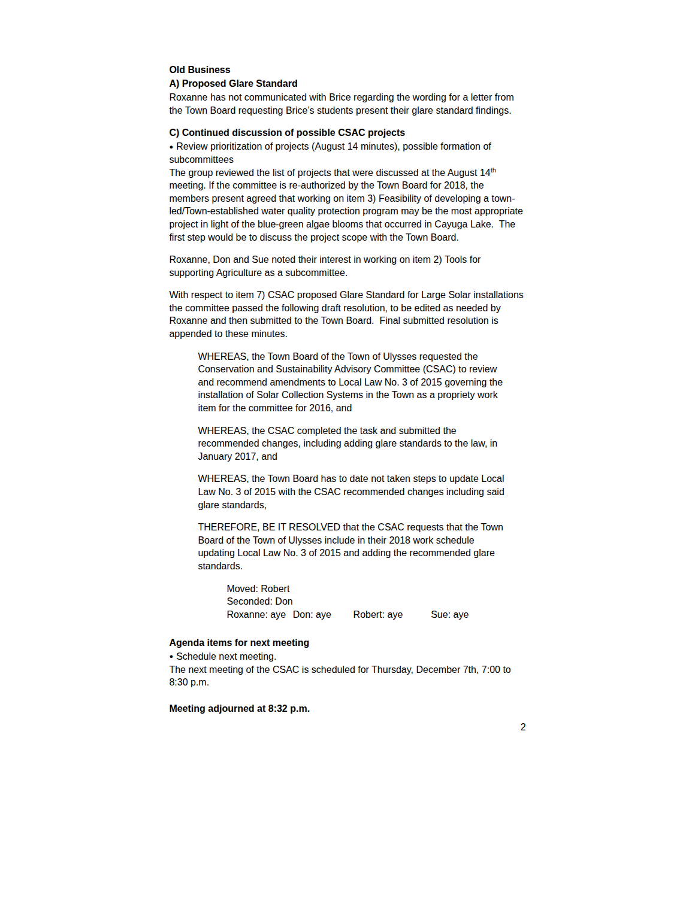Old Business
A) Proposed Glare Standard
Roxanne has not communicated with Brice regarding the wording for a letter from the Town Board requesting Brice’s students present their glare standard findings.
C) Continued discussion of possible CSAC projects
Review prioritization of projects (August 14 minutes), possible formation of subcommittees
The group reviewed the list of projects that were discussed at the August 14th meeting. If the committee is re-authorized by the Town Board for 2018, the members present agreed that working on item 3) Feasibility of developing a town-led/Town-established water quality protection program may be the most appropriate project in light of the blue-green algae blooms that occurred in Cayuga Lake. The first step would be to discuss the project scope with the Town Board.
Roxanne, Don and Sue noted their interest in working on item 2) Tools for supporting Agriculture as a subcommittee.
With respect to item 7) CSAC proposed Glare Standard for Large Solar installations the committee passed the following draft resolution, to be edited as needed by Roxanne and then submitted to the Town Board. Final submitted resolution is appended to these minutes.
WHEREAS, the Town Board of the Town of Ulysses requested the Conservation and Sustainability Advisory Committee (CSAC) to review and recommend amendments to Local Law No. 3 of 2015 governing the installation of Solar Collection Systems in the Town as a propriety work item for the committee for 2016, and
WHEREAS, the CSAC completed the task and submitted the recommended changes, including adding glare standards to the law, in January 2017, and
WHEREAS, the Town Board has to date not taken steps to update Local Law No. 3 of 2015 with the CSAC recommended changes including said glare standards,
THEREFORE, BE IT RESOLVED that the CSAC requests that the Town Board of the Town of Ulysses include in their 2018 work schedule updating Local Law No. 3 of 2015 and adding the recommended glare standards.
Moved: Robert
Seconded: Don
Roxanne: aye Don: aye Robert: aye Sue: aye
Agenda items for next meeting
Schedule next meeting.
The next meeting of the CSAC is scheduled for Thursday, December 7th, 7:00 to 8:30 p.m.
Meeting adjourned at 8:32 p.m.
2